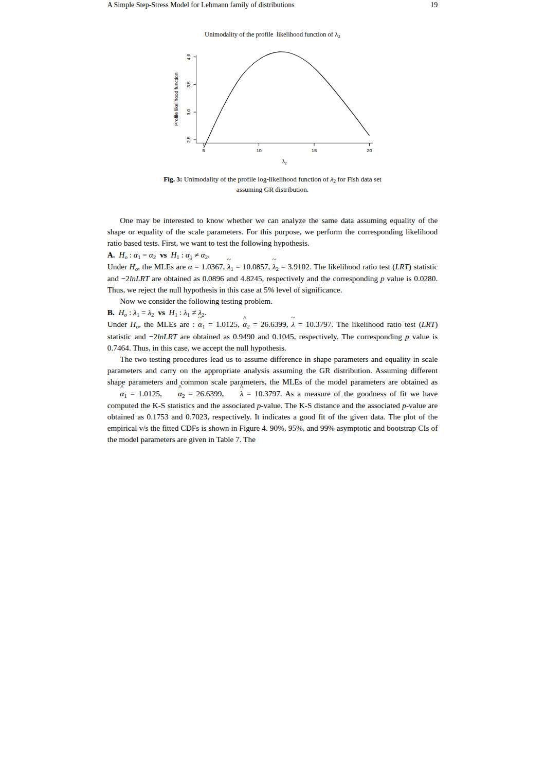A Simple Step-Stress Model for Lehmann family of distributions 19
Unimodality of the profile likelihood function of λ2
2.5 3.0 3.5 4.0 Profile likelihood function 5 10 15 20 λ2
Fig. 3: Unimodality of the profile log-likelihood function of λ2 for Fish data set
assuming GR distribution.
One may be interested to know whether we can analyze the same data assuming equality of the shape or equality of the scale parameters. For this purpose, we perform the corresponding likelihood ratio based tests. First, we want to test the following hypothesis.
A. Ho : α1 = α2 vs H1 : α1 ≠ α2.
Under Ho, the MLEs are ~α = 1.0367, ~λ1 = 10.0857, ~λ2 = 3.9102. The likelihood ratio test (LRT) statistic and −2lnLRT are obtained as 0.0896 and 4.8245, respectively and the corresponding p value is 0.0280. Thus, we reject the null hypothesis in this case at 5% level of significance.
Now we consider the following testing problem.
B. Ho : λ1 = λ2 vs H1 : λ1 ≠ λ2.
Under Ho, the MLEs are : ~α1 = 1.0125, ^α2 = 26.6399, ~λ = 10.3797. The likelihood ratio test (LRT) statistic and −2lnLRT are obtained as 0.9490 and 0.1045, respectively. The corresponding p value is 0.7464. Thus, in this case, we accept the null hypothesis.
The two testing procedures lead us to assume difference in shape parameters and equality in scale parameters and carry on the appropriate analysis assuming the GR distribution. Assuming different shape parameters and common scale parameters, the MLEs of the model parameters are obtained as ^α1 = 1.0125, ^α2 = 26.6399, ^λ = 10.3797. As a measure of the goodness of fit we have computed the K-S statistics and the associated p-value. The K-S distance and the associated p-value are obtained as 0.1753 and 0.7023, respectively. It indicates a good fit of the given data. The plot of the empirical v/s the fitted CDFs is shown in Figure 4. 90%, 95%, and 99% asymptotic and bootstrap CIs of the model parameters are given in Table 7. The